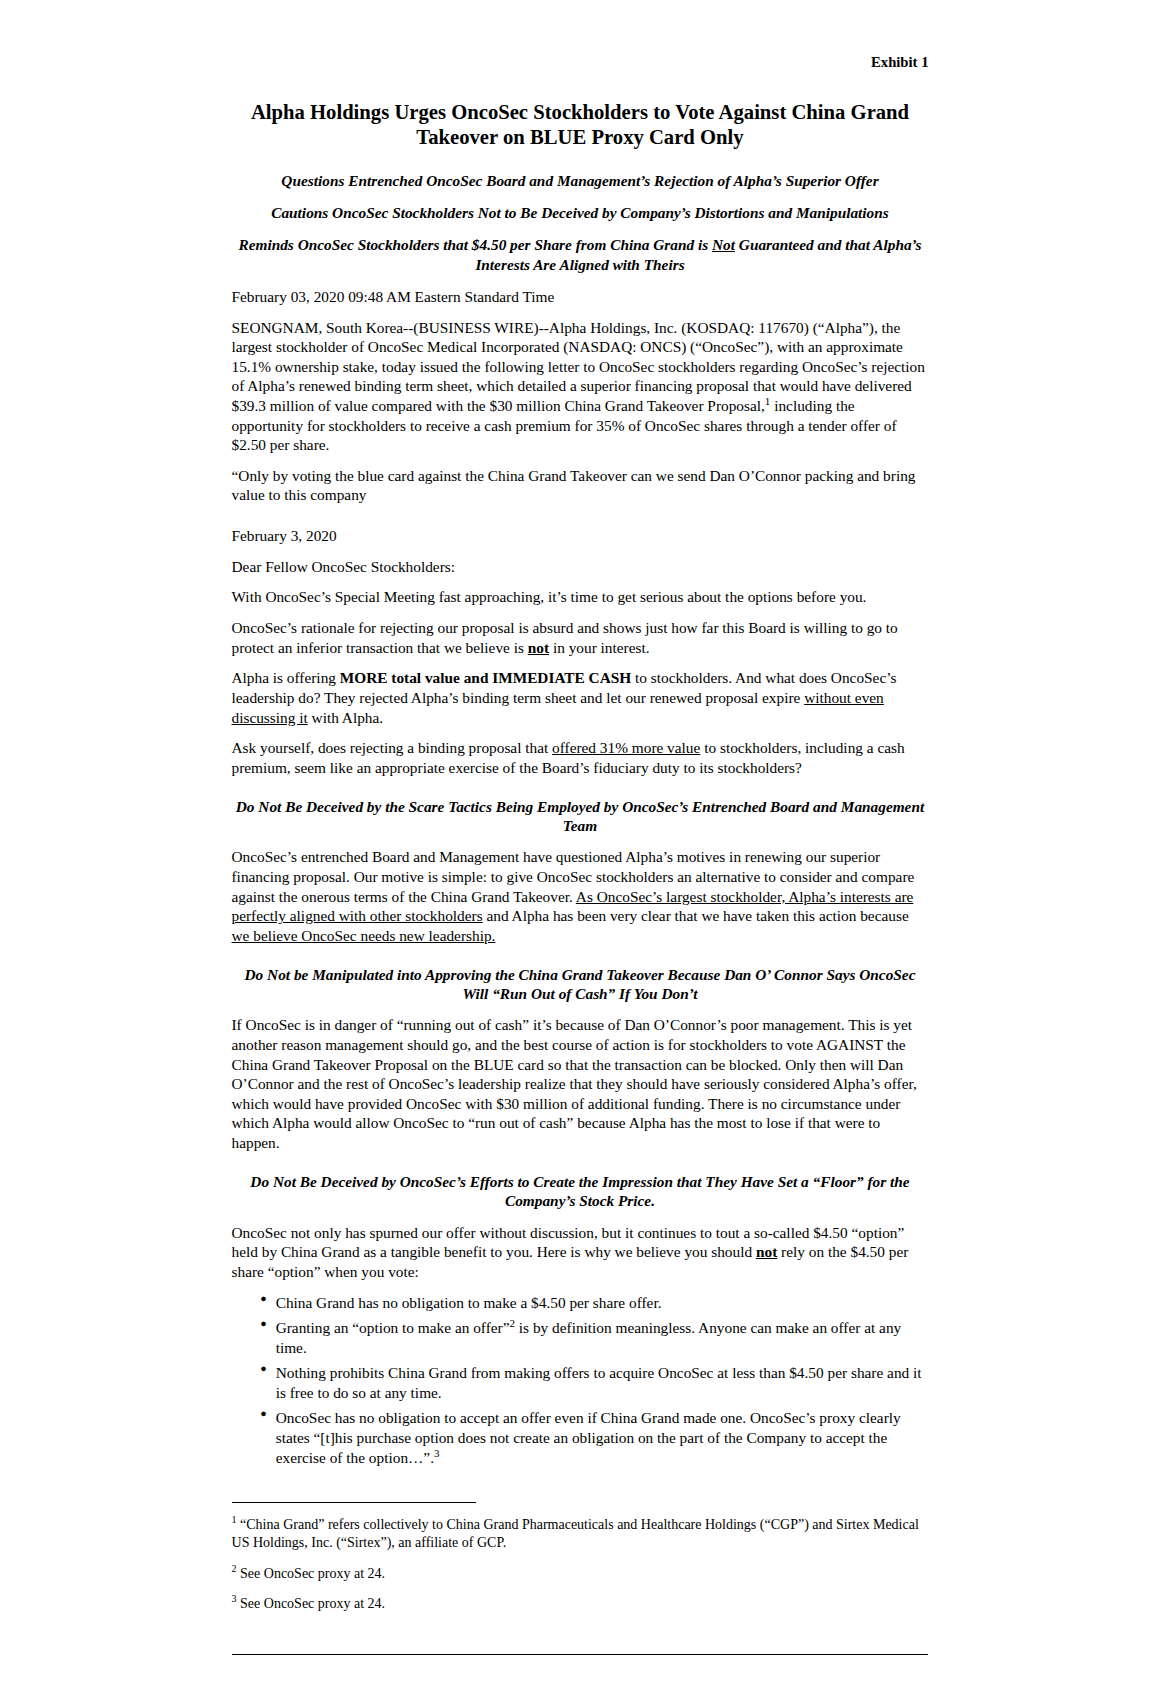Exhibit 1
Alpha Holdings Urges OncoSec Stockholders to Vote Against China Grand Takeover on BLUE Proxy Card Only
Questions Entrenched OncoSec Board and Management’s Rejection of Alpha’s Superior Offer
Cautions OncoSec Stockholders Not to Be Deceived by Company’s Distortions and Manipulations
Reminds OncoSec Stockholders that $4.50 per Share from China Grand is Not Guaranteed and that Alpha’s Interests Are Aligned with Theirs
February 03, 2020 09:48 AM Eastern Standard Time
SEONGNAM, South Korea--(BUSINESS WIRE)--Alpha Holdings, Inc. (KOSDAQ: 117670) (“Alpha”), the largest stockholder of OncoSec Medical Incorporated (NASDAQ: ONCS) (“OncoSec”), with an approximate 15.1% ownership stake, today issued the following letter to OncoSec stockholders regarding OncoSec’s rejection of Alpha’s renewed binding term sheet, which detailed a superior financing proposal that would have delivered $39.3 million of value compared with the $30 million China Grand Takeover Proposal,1 including the opportunity for stockholders to receive a cash premium for 35% of OncoSec shares through a tender offer of $2.50 per share.
“Only by voting the blue card against the China Grand Takeover can we send Dan O’Connor packing and bring value to this company
February 3, 2020
Dear Fellow OncoSec Stockholders:
With OncoSec’s Special Meeting fast approaching, it’s time to get serious about the options before you.
OncoSec’s rationale for rejecting our proposal is absurd and shows just how far this Board is willing to go to protect an inferior transaction that we believe is not in your interest.
Alpha is offering MORE total value and IMMEDIATE CASH to stockholders. And what does OncoSec’s leadership do? They rejected Alpha’s binding term sheet and let our renewed proposal expire without even discussing it with Alpha.
Ask yourself, does rejecting a binding proposal that offered 31% more value to stockholders, including a cash premium, seem like an appropriate exercise of the Board’s fiduciary duty to its stockholders?
Do Not Be Deceived by the Scare Tactics Being Employed by OncoSec’s Entrenched Board and Management Team
OncoSec’s entrenched Board and Management have questioned Alpha’s motives in renewing our superior financing proposal. Our motive is simple: to give OncoSec stockholders an alternative to consider and compare against the onerous terms of the China Grand Takeover. As OncoSec’s largest stockholder, Alpha’s interests are perfectly aligned with other stockholders and Alpha has been very clear that we have taken this action because we believe OncoSec needs new leadership.
Do Not be Manipulated into Approving the China Grand Takeover Because Dan O’ Connor Says OncoSec Will “Run Out of Cash” If You Don’t
If OncoSec is in danger of “running out of cash” it’s because of Dan O’Connor’s poor management. This is yet another reason management should go, and the best course of action is for stockholders to vote AGAINST the China Grand Takeover Proposal on the BLUE card so that the transaction can be blocked. Only then will Dan O’Connor and the rest of OncoSec’s leadership realize that they should have seriously considered Alpha’s offer, which would have provided OncoSec with $30 million of additional funding. There is no circumstance under which Alpha would allow OncoSec to “run out of cash” because Alpha has the most to lose if that were to happen.
Do Not Be Deceived by OncoSec’s Efforts to Create the Impression that They Have Set a “Floor” for the Company’s Stock Price.
OncoSec not only has spurned our offer without discussion, but it continues to tout a so-called $4.50 “option” held by China Grand as a tangible benefit to you. Here is why we believe you should not rely on the $4.50 per share “option” when you vote:
China Grand has no obligation to make a $4.50 per share offer.
Granting an “option to make an offer”2 is by definition meaningless. Anyone can make an offer at any time.
Nothing prohibits China Grand from making offers to acquire OncoSec at less than $4.50 per share and it is free to do so at any time.
OncoSec has no obligation to accept an offer even if China Grand made one. OncoSec’s proxy clearly states “[t]his purchase option does not create an obligation on the part of the Company to accept the exercise of the option…”.3
1 “China Grand” refers collectively to China Grand Pharmaceuticals and Healthcare Holdings (“CGP”) and Sirtex Medical US Holdings, Inc. (“Sirtex”), an affiliate of GCP.
2 See OncoSec proxy at 24.
3 See OncoSec proxy at 24.